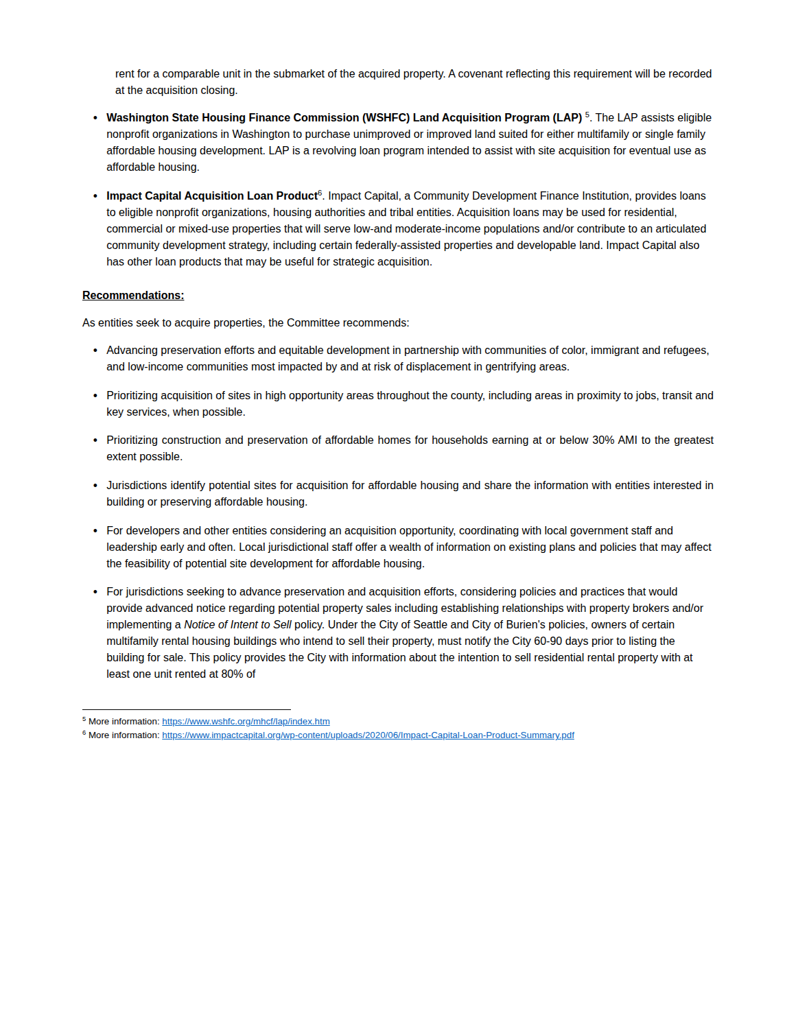rent for a comparable unit in the submarket of the acquired property. A covenant reflecting this requirement will be recorded at the acquisition closing.
Washington State Housing Finance Commission (WSHFC) Land Acquisition Program (LAP) 5. The LAP assists eligible nonprofit organizations in Washington to purchase unimproved or improved land suited for either multifamily or single family affordable housing development. LAP is a revolving loan program intended to assist with site acquisition for eventual use as affordable housing.
Impact Capital Acquisition Loan Product6. Impact Capital, a Community Development Finance Institution, provides loans to eligible nonprofit organizations, housing authorities and tribal entities. Acquisition loans may be used for residential, commercial or mixed-use properties that will serve low-and moderate-income populations and/or contribute to an articulated community development strategy, including certain federally-assisted properties and developable land. Impact Capital also has other loan products that may be useful for strategic acquisition.
Recommendations:
As entities seek to acquire properties, the Committee recommends:
Advancing preservation efforts and equitable development in partnership with communities of color, immigrant and refugees, and low-income communities most impacted by and at risk of displacement in gentrifying areas.
Prioritizing acquisition of sites in high opportunity areas throughout the county, including areas in proximity to jobs, transit and key services, when possible.
Prioritizing construction and preservation of affordable homes for households earning at or below 30% AMI to the greatest extent possible.
Jurisdictions identify potential sites for acquisition for affordable housing and share the information with entities interested in building or preserving affordable housing.
For developers and other entities considering an acquisition opportunity, coordinating with local government staff and leadership early and often. Local jurisdictional staff offer a wealth of information on existing plans and policies that may affect the feasibility of potential site development for affordable housing.
For jurisdictions seeking to advance preservation and acquisition efforts, considering policies and practices that would provide advanced notice regarding potential property sales including establishing relationships with property brokers and/or implementing a Notice of Intent to Sell policy. Under the City of Seattle and City of Burien's policies, owners of certain multifamily rental housing buildings who intend to sell their property, must notify the City 60-90 days prior to listing the building for sale. This policy provides the City with information about the intention to sell residential rental property with at least one unit rented at 80% of
5 More information: https://www.wshfc.org/mhcf/lap/index.htm
6 More information: https://www.impactcapital.org/wp-content/uploads/2020/06/Impact-Capital-Loan-Product-Summary.pdf